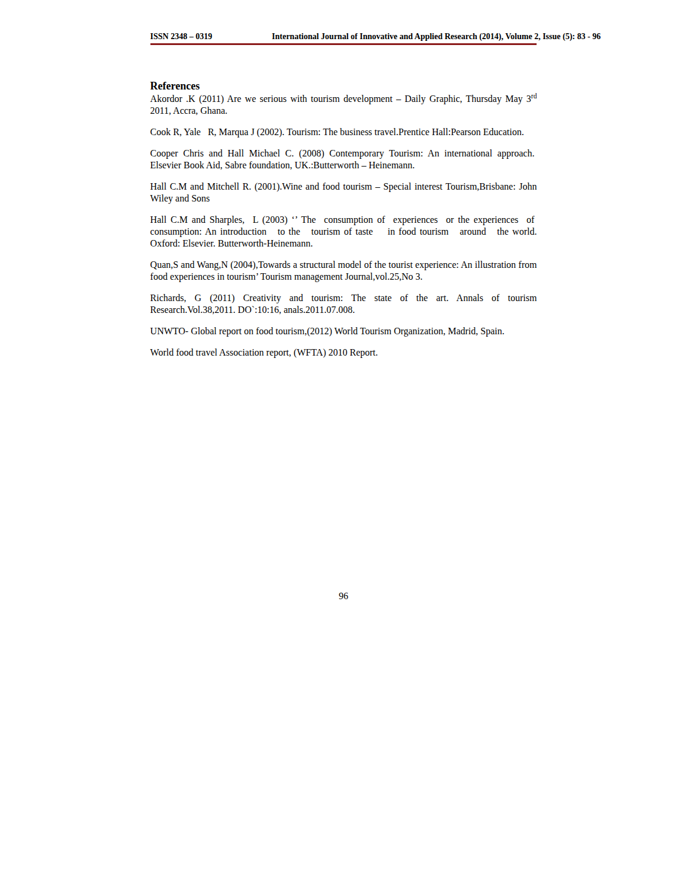ISSN 2348 – 0319 International Journal of Innovative and Applied Research (2014), Volume 2, Issue (5): 83 - 96
References
Akordor .K (2011) Are we serious with tourism development – Daily Graphic, Thursday May 3rd 2011, Accra, Ghana.
Cook R, Yale R, Marqua J (2002). Tourism: The business travel.Prentice Hall:Pearson Education.
Cooper Chris and Hall Michael C. (2008) Contemporary Tourism: An international approach. Elsevier Book Aid, Sabre foundation, UK.:Butterworth – Heinemann.
Hall C.M and Mitchell R. (2001).Wine and food tourism – Special interest Tourism,Brisbane: John Wiley and Sons
Hall C.M and Sharples, L (2003) ‘’ The consumption of experiences or the experiences of consumption: An introduction to the tourism of taste in food tourism around the world. Oxford: Elsevier. Butterworth-Heinemann.
Quan,S and Wang,N (2004),Towards a structural model of the tourist experience: An illustration from food experiences in tourism’ Tourism management Journal,vol.25,No 3.
Richards, G (2011) Creativity and tourism: The state of the art. Annals of tourism Research.Vol.38,2011. DO`:10:16, anals.2011.07.008.
UNWTO- Global report on food tourism,(2012) World Tourism Organization, Madrid, Spain.
World food travel Association report, (WFTA) 2010 Report.
96